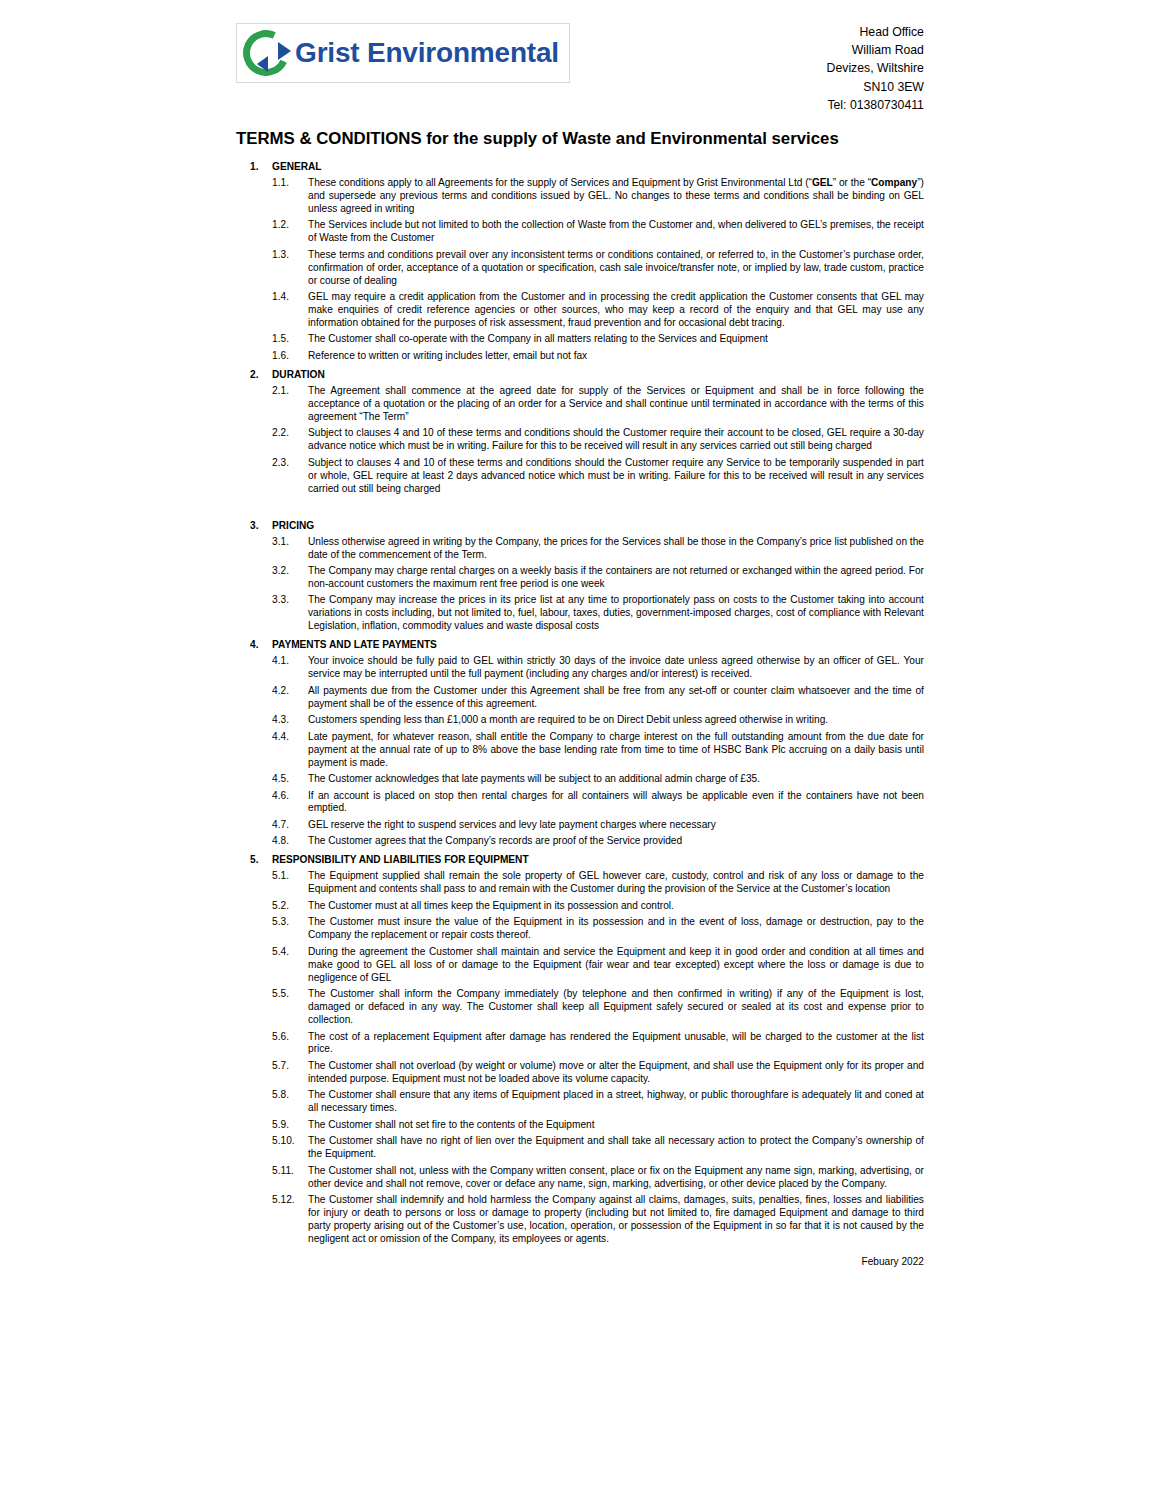Grist Environmental
Head Office
William Road
Devizes, Wiltshire
SN10 3EW
Tel: 01380730411
TERMS & CONDITIONS for the supply of Waste and Environmental services
General
These conditions apply to all Agreements for the supply of Services and Equipment by Grist Environmental Ltd (“GEL” or the “Company”) and supersede any previous terms and conditions issued by GEL. No changes to these terms and conditions shall be binding on GEL unless agreed in writing
The Services include but not limited to both the collection of Waste from the Customer and, when delivered to GEL’s premises, the receipt of Waste from the Customer
These terms and conditions prevail over any inconsistent terms or conditions contained, or referred to, in the Customer’s purchase order, confirmation of order, acceptance of a quotation or specification, cash sale invoice/transfer note, or implied by law, trade custom, practice or course of dealing
GEL may require a credit application from the Customer and in processing the credit application the Customer consents that GEL may make enquiries of credit reference agencies or other sources, who may keep a record of the enquiry and that GEL may use any information obtained for the purposes of risk assessment, fraud prevention and for occasional debt tracing.
The Customer shall co-operate with the Company in all matters relating to the Services and Equipment
Reference to written or writing includes letter, email but not fax
Duration
The Agreement shall commence at the agreed date for supply of the Services or Equipment and shall be in force following the acceptance of a quotation or the placing of an order for a Service and shall continue until terminated in accordance with the terms of this agreement “The Term”
Subject to clauses 4 and 10 of these terms and conditions should the Customer require their account to be closed, GEL require a 30-day advance notice which must be in writing. Failure for this to be received will result in any services carried out still being charged
Subject to clauses 4 and 10 of these terms and conditions should the Customer require any Service to be temporarily suspended in part or whole, GEL require at least 2 days advanced notice which must be in writing. Failure for this to be received will result in any services carried out still being charged
Pricing
Unless otherwise agreed in writing by the Company, the prices for the Services shall be those in the Company’s price list published on the date of the commencement of the Term.
The Company may charge rental charges on a weekly basis if the containers are not returned or exchanged within the agreed period. For non-account customers the maximum rent free period is one week
The Company may increase the prices in its price list at any time to proportionately pass on costs to the Customer taking into account variations in costs including, but not limited to, fuel, labour, taxes, duties, government-imposed charges, cost of compliance with Relevant Legislation, inflation, commodity values and waste disposal costs
Payments and Late Payments
Your invoice should be fully paid to GEL within strictly 30 days of the invoice date unless agreed otherwise by an officer of GEL. Your service may be interrupted until the full payment (including any charges and/or interest) is received.
All payments due from the Customer under this Agreement shall be free from any set-off or counter claim whatsoever and the time of payment shall be of the essence of this agreement.
Customers spending less than £1,000 a month are required to be on Direct Debit unless agreed otherwise in writing.
Late payment, for whatever reason, shall entitle the Company to charge interest on the full outstanding amount from the due date for payment at the annual rate of up to 8% above the base lending rate from time to time of HSBC Bank Plc accruing on a daily basis until payment is made.
The Customer acknowledges that late payments will be subject to an additional admin charge of £35.
If an account is placed on stop then rental charges for all containers will always be applicable even if the containers have not been emptied.
GEL reserve the right to suspend services and levy late payment charges where necessary
The Customer agrees that the Company’s records are proof of the Service provided
Responsibility and Liabilities for Equipment
The Equipment supplied shall remain the sole property of GEL however care, custody, control and risk of any loss or damage to the Equipment and contents shall pass to and remain with the Customer during the provision of the Service at the Customer’s location
The Customer must at all times keep the Equipment in its possession and control.
The Customer must insure the value of the Equipment in its possession and in the event of loss, damage or destruction, pay to the Company the replacement or repair costs thereof.
During the agreement the Customer shall maintain and service the Equipment and keep it in good order and condition at all times and make good to GEL all loss of or damage to the Equipment (fair wear and tear excepted) except where the loss or damage is due to negligence of GEL
The Customer shall inform the Company immediately (by telephone and then confirmed in writing) if any of the Equipment is lost, damaged or defaced in any way. The Customer shall keep all Equipment safely secured or sealed at its cost and expense prior to collection.
The cost of a replacement Equipment after damage has rendered the Equipment unusable, will be charged to the customer at the list price.
The Customer shall not overload (by weight or volume) move or alter the Equipment, and shall use the Equipment only for its proper and intended purpose. Equipment must not be loaded above its volume capacity.
The Customer shall ensure that any items of Equipment placed in a street, highway, or public thoroughfare is adequately lit and coned at all necessary times.
The Customer shall not set fire to the contents of the Equipment
The Customer shall have no right of lien over the Equipment and shall take all necessary action to protect the Company’s ownership of the Equipment.
The Customer shall not, unless with the Company written consent, place or fix on the Equipment any name sign, marking, advertising, or other device and shall not remove, cover or deface any name, sign, marking, advertising, or other device placed by the Company.
The Customer shall indemnify and hold harmless the Company against all claims, damages, suits, penalties, fines, losses and liabilities for injury or death to persons or loss or damage to property (including but not limited to, fire damaged Equipment and damage to third party property arising out of the Customer’s use, location, operation, or possession of the Equipment in so far that it is not caused by the negligent act or omission of the Company, its employees or agents.
Febuary 2022